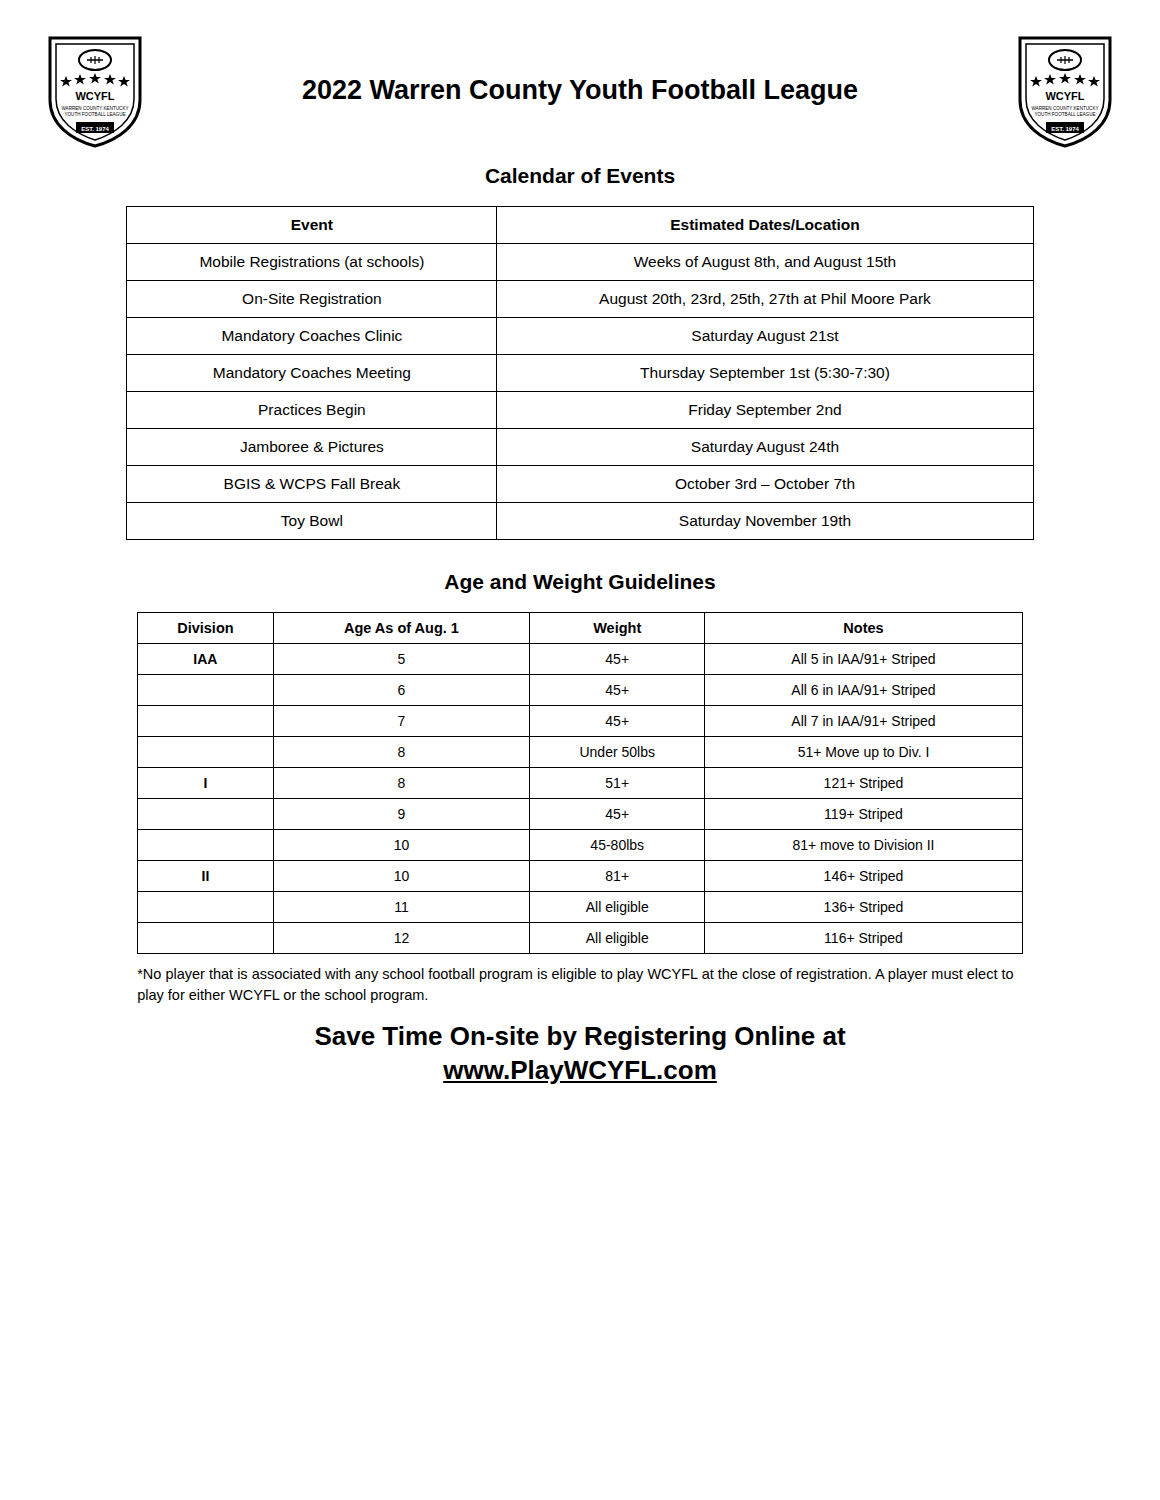WCYFL WARREN COUNTY KENTUCKY YOUTH FOOTBALL LEAGUE EST. 1974
2022 Warren County Youth Football League
WCYFL WARREN COUNTY KENTUCKY YOUTH FOOTBALL LEAGUE EST. 1974
Calendar of Events
| Event | Estimated Dates/Location |
| --- | --- |
| Mobile Registrations (at schools) | Weeks of August 8th, and August 15th |
| On-Site Registration | August 20th, 23rd, 25th, 27th at Phil Moore Park |
| Mandatory Coaches Clinic | Saturday August 21st |
| Mandatory Coaches Meeting | Thursday September 1st (5:30-7:30) |
| Practices Begin | Friday September 2nd |
| Jamboree & Pictures | Saturday August 24th |
| BGIS & WCPS Fall Break | October 3rd – October 7th |
| Toy Bowl | Saturday November 19th |
Age and Weight Guidelines
| Division | Age As of Aug. 1 | Weight | Notes |
| --- | --- | --- | --- |
| IAA | 5 | 45+ | All 5 in IAA/91+ Striped |
| | 6 | 45+ | All 6 in IAA/91+ Striped |
| | 7 | 45+ | All 7 in IAA/91+ Striped |
| | 8 | Under 50lbs | 51+ Move up to Div. I |
| I | 8 | 51+ | 121+ Striped |
| | 9 | 45+ | 119+ Striped |
| | 10 | 45-80lbs | 81+ move to Division II |
| II | 10 | 81+ | 146+ Striped |
| | 11 | All eligible | 136+ Striped |
| | 12 | All eligible | 116+ Striped |
*No player that is associated with any school football program is eligible to play WCYFL at the close of registration. A player must elect to play for either WCYFL or the school program.
Save Time On-site by Registering Online at
www.PlayWCYFL.com